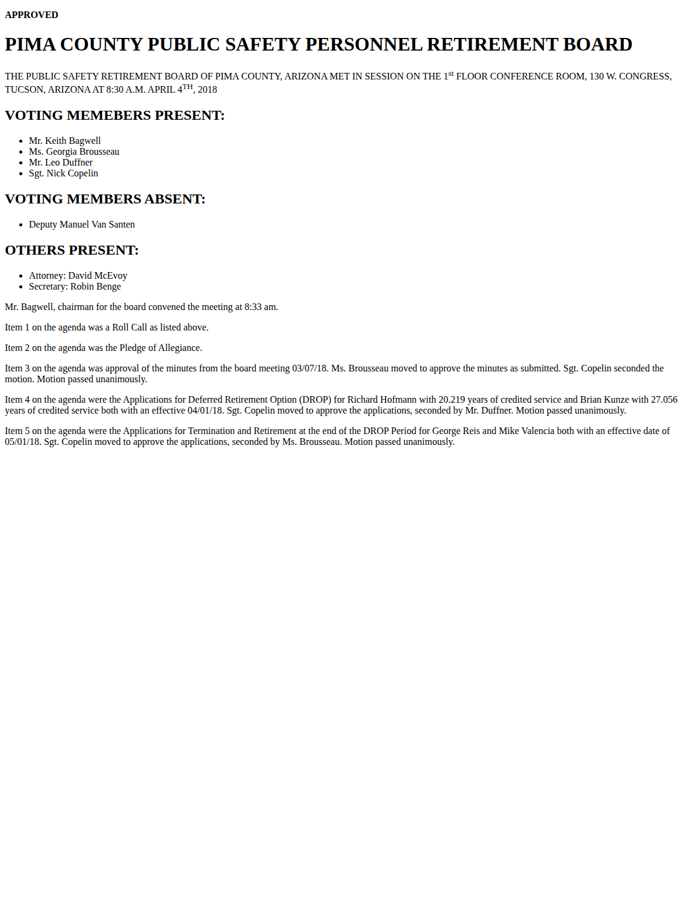APPROVED
PIMA COUNTY PUBLIC SAFETY PERSONNEL RETIREMENT BOARD
THE PUBLIC SAFETY RETIREMENT BOARD OF PIMA COUNTY, ARIZONA MET IN SESSION ON THE 1st FLOOR CONFERENCE ROOM, 130 W. CONGRESS, TUCSON, ARIZONA AT 8:30 A.M. APRIL 4TH, 2018
VOTING MEMEBERS PRESENT:
Mr. Keith Bagwell
Ms. Georgia Brousseau
Mr. Leo Duffner
Sgt. Nick Copelin
VOTING MEMBERS ABSENT:
Deputy Manuel Van Santen
OTHERS PRESENT:
Attorney: David McEvoy
Secretary: Robin Benge
Mr. Bagwell, chairman for the board convened the meeting at 8:33 am.
Item 1 on the agenda was a Roll Call as listed above.
Item 2 on the agenda was the Pledge of Allegiance.
Item 3 on the agenda was approval of the minutes from the board meeting 03/07/18. Ms. Brousseau moved to approve the minutes as submitted. Sgt. Copelin seconded the motion. Motion passed unanimously.
Item 4 on the agenda were the Applications for Deferred Retirement Option (DROP) for Richard Hofmann with 20.219 years of credited service and Brian Kunze with 27.056 years of credited service both with an effective 04/01/18. Sgt. Copelin moved to approve the applications, seconded by Mr. Duffner. Motion passed unanimously.
Item 5 on the agenda were the Applications for Termination and Retirement at the end of the DROP Period for George Reis and Mike Valencia both with an effective date of 05/01/18. Sgt. Copelin moved to approve the applications, seconded by Ms. Brousseau. Motion passed unanimously.